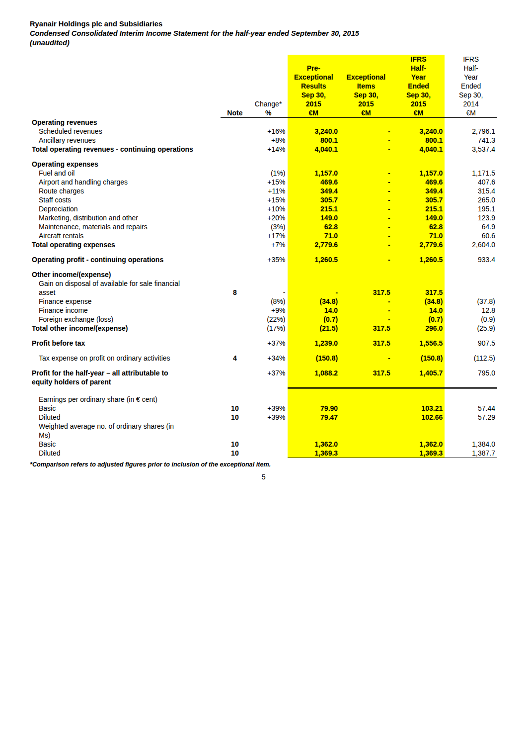Ryanair Holdings plc and Subsidiaries
Condensed Consolidated Interim Income Statement for the half-year ended September 30, 2015
(unaudited)
| | | | | | IFRS | IFRS |
| --- | --- | --- | --- | --- | --- | --- |
| | | | Pre- | | Half- | Half- |
| | | | Exceptional | Exceptional | Year | Year |
| | | | Results | Items | Ended | Ended |
| | | | Sep 30, | Sep 30, | Sep 30, | Sep 30, |
| | | Change* | 2015 | 2015 | 2015 | 2014 |
| | Note | % | €M | €M | €M | €M |
| Operating revenues | | | | | | |
| Scheduled revenues | | +16% | 3,240.0 | - | 3,240.0 | 2,796.1 |
| Ancillary revenues | | +8% | 800.1 | - | 800.1 | 741.3 |
| Total operating revenues - continuing operations | | +14% | 4,040.1 | - | 4,040.1 | 3,537.4 |
| Operating expenses | | | | | | |
| Fuel and oil | | (1%) | 1,157.0 | - | 1,157.0 | 1,171.5 |
| Airport and handling charges | | +15% | 469.6 | - | 469.6 | 407.6 |
| Route charges | | +11% | 349.4 | - | 349.4 | 315.4 |
| Staff costs | | +15% | 305.7 | - | 305.7 | 265.0 |
| Depreciation | | +10% | 215.1 | - | 215.1 | 195.1 |
| Marketing, distribution and other | | +20% | 149.0 | - | 149.0 | 123.9 |
| Maintenance, materials and repairs | | (3%) | 62.8 | - | 62.8 | 64.9 |
| Aircraft rentals | | +17% | 71.0 | - | 71.0 | 60.6 |
| Total operating expenses | | +7% | 2,779.6 | - | 2,779.6 | 2,604.0 |
| Operating profit - continuing operations | | +35% | 1,260.5 | - | 1,260.5 | 933.4 |
| Other income/(expense) | | | | | | |
| Gain on disposal of available for sale financial | | | | | | |
| asset | 8 | - | - | 317.5 | 317.5 | |
| Finance expense | | (8%) | (34.8) | - | (34.8) | (37.8) |
| Finance income | | +9% | 14.0 | - | 14.0 | 12.8 |
| Foreign exchange (loss) | | (22%) | (0.7) | - | (0.7) | (0.9) |
| Total other income/(expense) | | (17%) | (21.5) | 317.5 | 296.0 | (25.9) |
| Profit before tax | | +37% | 1,239.0 | 317.5 | 1,556.5 | 907.5 |
| Tax expense on profit on ordinary activities | 4 | +34% | (150.8) | - | (150.8) | (112.5) |
| Profit for the half-year – all attributable to | | +37% | 1,088.2 | 317.5 | 1,405.7 | 795.0 |
| equity holders of parent | | | | | | |
| Earnings per ordinary share (in € cent) | | | | | | |
| Basic | 10 | +39% | 79.90 | | 103.21 | 57.44 |
| Diluted | 10 | +39% | 79.47 | | 102.66 | 57.29 |
| Weighted average no. of ordinary shares (in | | | | | | |
| Ms) | | | | | | |
| Basic | 10 | | 1,362.0 | | 1,362.0 | 1,384.0 |
| Diluted | 10 | | 1,369.3 | | 1,369.3 | 1,387.7 |
*Comparison refers to adjusted figures prior to inclusion of the exceptional item.
5